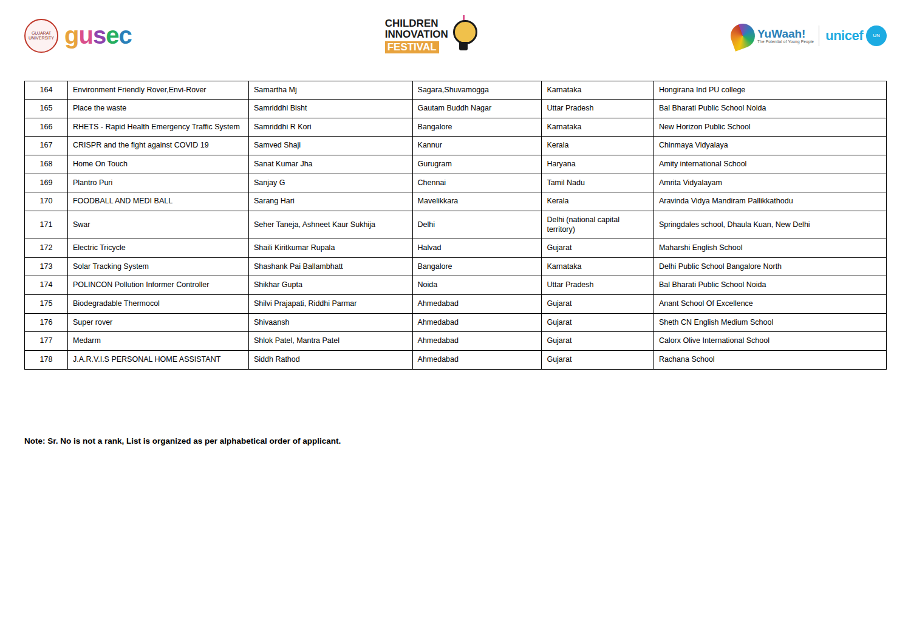GUJARAT
UNIVERSITY
gusec
CHILDREN
INNOVATION
FESTIVAL
YuWaah!
The Potential of Young People
unicef
UN
| 164 | Environment Friendly Rover,Envi-Rover | Samartha Mj | Sagara,Shuvamogga | Karnataka | Hongirana Ind PU college |
| 165 | Place the waste | Samriddhi Bisht | Gautam Buddh Nagar | Uttar Pradesh | Bal Bharati Public School Noida |
| 166 | RHETS - Rapid Health Emergency Traffic System | Samriddhi R Kori | Bangalore | Karnataka | New Horizon Public School |
| 167 | CRISPR and the fight against COVID 19 | Samved Shaji | Kannur | Kerala | Chinmaya Vidyalaya |
| 168 | Home On Touch | Sanat Kumar Jha | Gurugram | Haryana | Amity international School |
| 169 | Plantro Puri | Sanjay G | Chennai | Tamil Nadu | Amrita Vidyalayam |
| 170 | FOODBALL AND MEDI BALL | Sarang Hari | Mavelikkara | Kerala | Aravinda Vidya Mandiram Pallikkathodu |
| 171 | Swar | Seher Taneja, Ashneet Kaur Sukhija | Delhi | Delhi (national capital territory) | Springdales school, Dhaula Kuan, New Delhi |
| 172 | Electric Tricycle | Shaili Kiritkumar Rupala | Halvad | Gujarat | Maharshi English School |
| 173 | Solar Tracking System | Shashank Pai Ballambhatt | Bangalore | Karnataka | Delhi Public School Bangalore North |
| 174 | POLINCON Pollution Informer Controller | Shikhar Gupta | Noida | Uttar Pradesh | Bal Bharati Public School Noida |
| 175 | Biodegradable Thermocol | Shilvi Prajapati, Riddhi Parmar | Ahmedabad | Gujarat | Anant School Of Excellence |
| 176 | Super rover | Shivaansh | Ahmedabad | Gujarat | Sheth CN English Medium School |
| 177 | Medarm | Shlok Patel, Mantra Patel | Ahmedabad | Gujarat | Calorx Olive International School |
| 178 | J.A.R.V.I.S PERSONAL HOME ASSISTANT | Siddh Rathod | Ahmedabad | Gujarat | Rachana School |
Note: Sr. No is not a rank, List is organized as per alphabetical order of applicant.